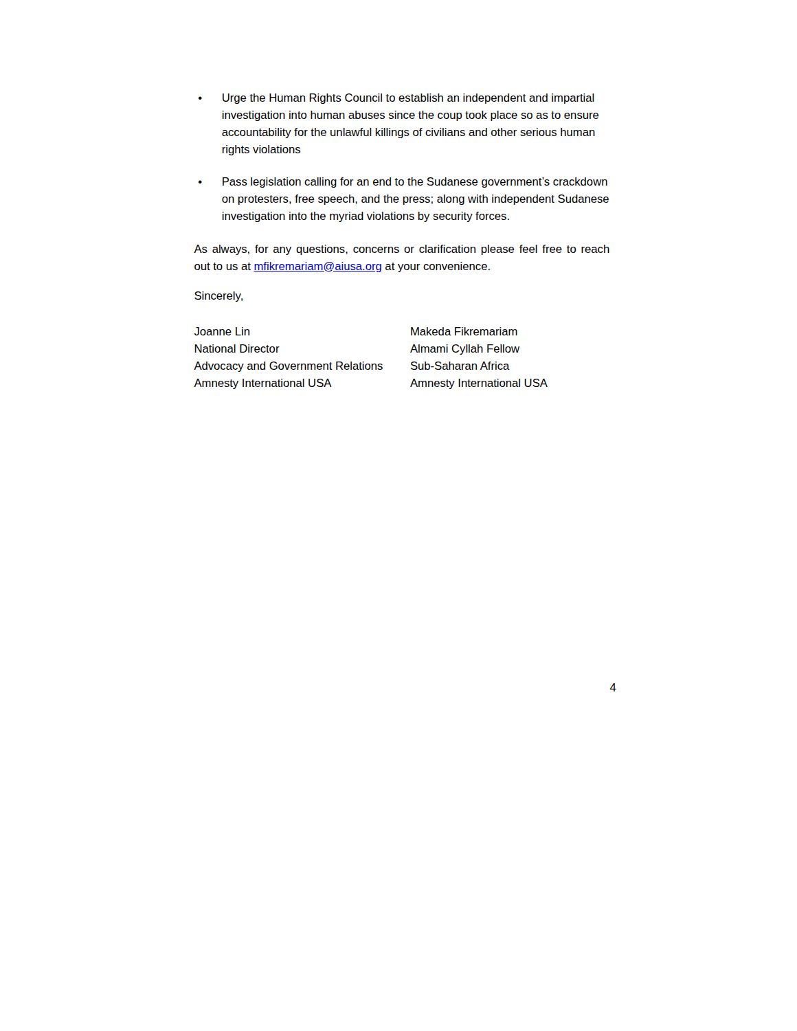Urge the Human Rights Council to establish an independent and impartial investigation into human abuses since the coup took place so as to ensure accountability for the unlawful killings of civilians and other serious human rights violations
Pass legislation calling for an end to the Sudanese government’s crackdown on protesters, free speech, and the press; along with independent Sudanese investigation into the myriad violations by security forces.
As always, for any questions, concerns or clarification please feel free to reach out to us at mfikremariam@aiusa.org at your convenience.
Sincerely,
| Joanne Lin | Makeda Fikremariam |
| National Director | Almami Cyllah Fellow |
| Advocacy and Government Relations | Sub-Saharan Africa |
| Amnesty International USA | Amnesty International USA |
4